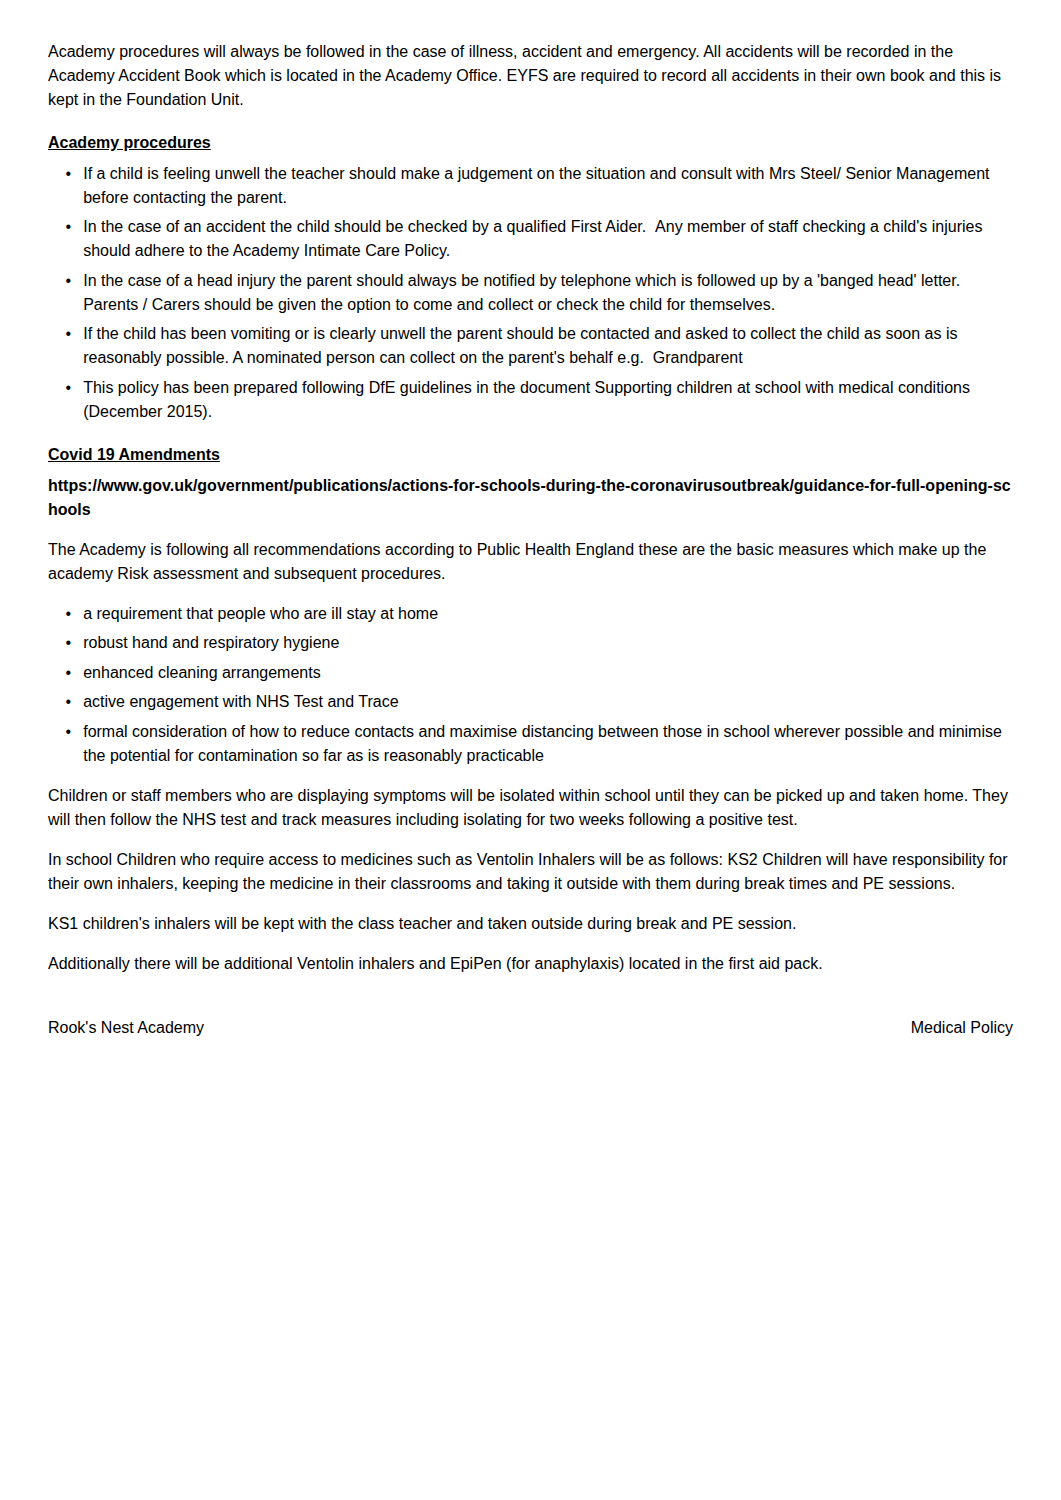Academy procedures will always be followed in the case of illness, accident and emergency. All accidents will be recorded in the Academy Accident Book which is located in the Academy Office. EYFS are required to record all accidents in their own book and this is kept in the Foundation Unit.
Academy procedures
If a child is feeling unwell the teacher should make a judgement on the situation and consult with Mrs Steel/ Senior Management before contacting the parent.
In the case of an accident the child should be checked by a qualified First Aider. Any member of staff checking a child's injuries should adhere to the Academy Intimate Care Policy.
In the case of a head injury the parent should always be notified by telephone which is followed up by a 'banged head' letter. Parents / Carers should be given the option to come and collect or check the child for themselves.
If the child has been vomiting or is clearly unwell the parent should be contacted and asked to collect the child as soon as is reasonably possible. A nominated person can collect on the parent's behalf e.g. Grandparent
This policy has been prepared following DfE guidelines in the document Supporting children at school with medical conditions (December 2015).
Covid 19 Amendments
https://www.gov.uk/government/publications/actions-for-schools-during-the-coronavirusoutbreak/guidance-for-full-opening-schools
The Academy is following all recommendations according to Public Health England these are the basic measures which make up the academy Risk assessment and subsequent procedures.
a requirement that people who are ill stay at home
robust hand and respiratory hygiene
enhanced cleaning arrangements
active engagement with NHS Test and Trace
formal consideration of how to reduce contacts and maximise distancing between those in school wherever possible and minimise the potential for contamination so far as is reasonably practicable
Children or staff members who are displaying symptoms will be isolated within school until they can be picked up and taken home. They will then follow the NHS test and track measures including isolating for two weeks following a positive test.
In school Children who require access to medicines such as Ventolin Inhalers will be as follows: KS2 Children will have responsibility for their own inhalers, keeping the medicine in their classrooms and taking it outside with them during break times and PE sessions.
KS1 children's inhalers will be kept with the class teacher and taken outside during break and PE session.
Additionally there will be additional Ventolin inhalers and EpiPen (for anaphylaxis) located in the first aid pack.
Rook's Nest Academy Medical Policy